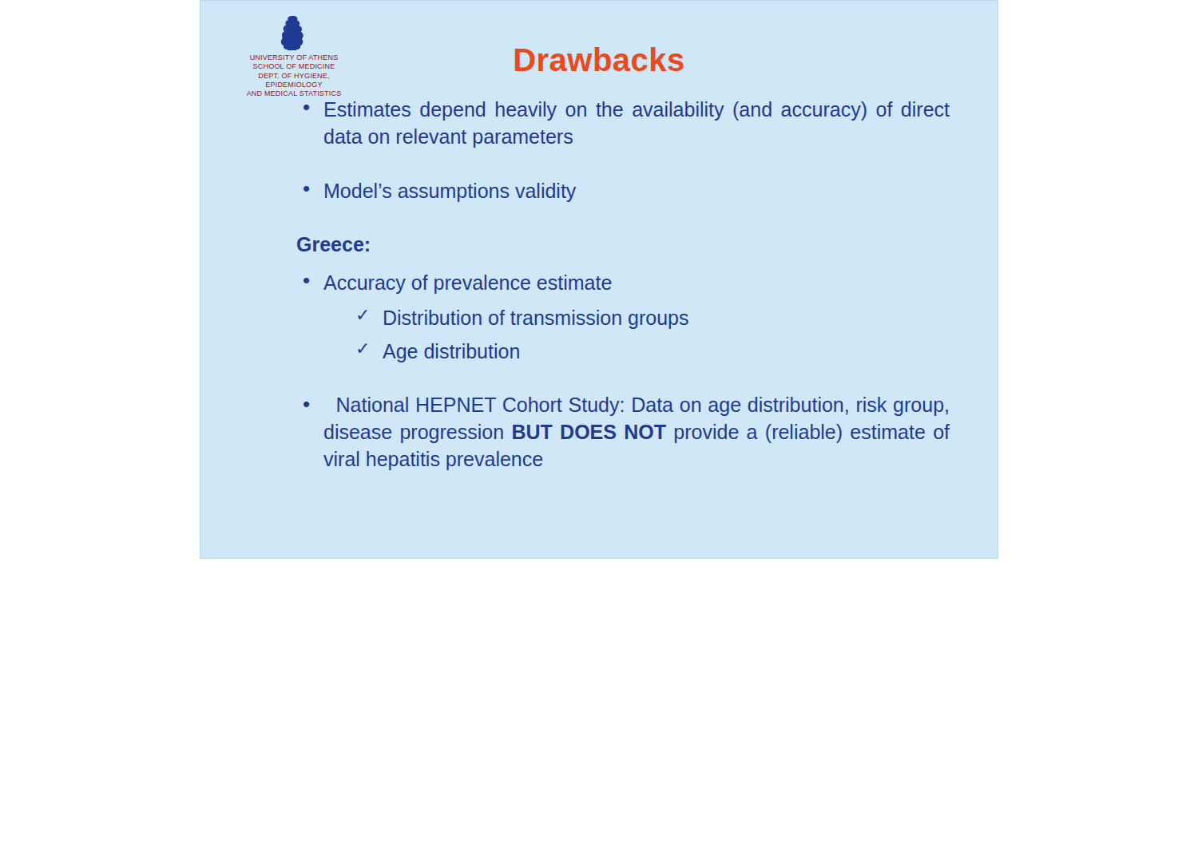University of Athens School of Medicine Dept. of Hygiene, Epidemiology and Medical Statistics
Drawbacks
Estimates depend heavily on the availability (and accuracy) of direct data on relevant parameters
Model’s assumptions validity
Greece:
Accuracy of prevalence estimate
Distribution of transmission groups
Age distribution
National HEPNET Cohort Study: Data on age distribution, risk group, disease progression BUT DOES NOT provide a (reliable) estimate of viral hepatitis prevalence